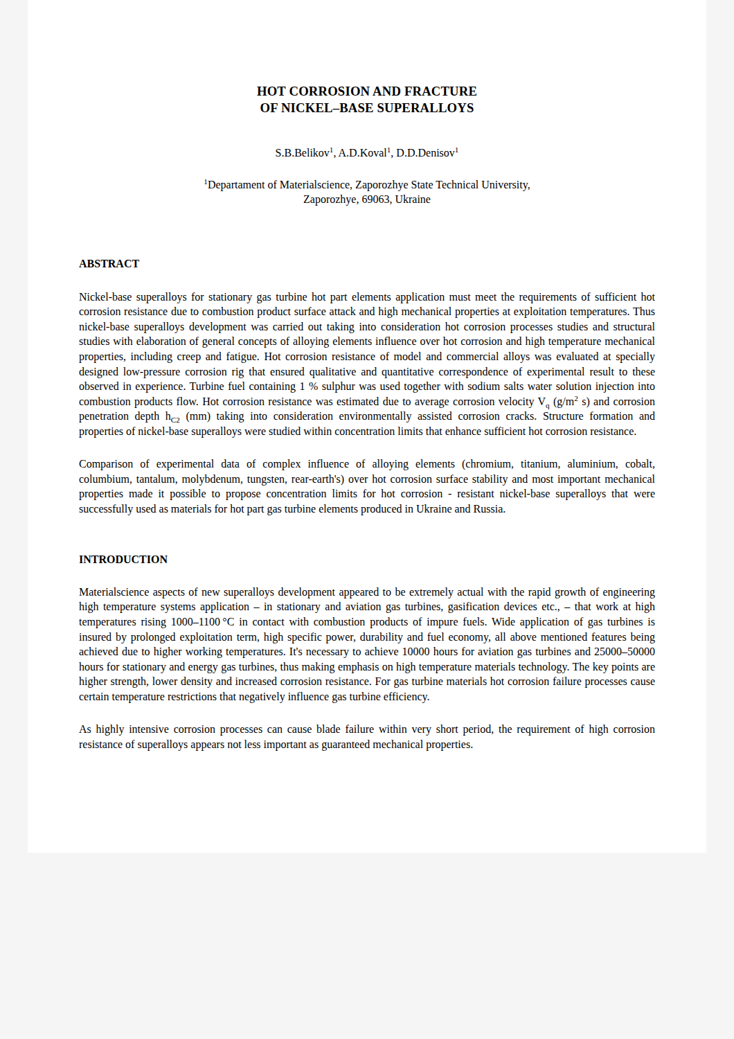Hot Corrosion and Fracture
of Nickel–Base Superalloys
S.B.Belikov1, A.D.Koval1, D.D.Denisov1
1Departament of Materialscience, Zaporozhye State Technical University,
Zaporozhye, 69063, Ukraine
Abstract
Nickel-base superalloys for stationary gas turbine hot part elements application must meet the requirements of sufficient hot corrosion resistance due to combustion product surface attack and high mechanical properties at exploitation temperatures. Thus nickel-base superalloys development was carried out taking into consideration hot corrosion processes studies and structural studies with elaboration of general concepts of alloying elements influence over hot corrosion and high temperature mechanical properties, including creep and fatigue. Hot corrosion resistance of model and commercial alloys was evaluated at specially designed low-pressure corrosion rig that ensured qualitative and quantitative correspondence of experimental result to these observed in experience. Turbine fuel containing 1 % sulphur was used together with sodium salts water solution injection into combustion products flow. Hot corrosion resistance was estimated due to average corrosion velocity Vq (g/m2 s) and corrosion penetration depth hC2 (mm) taking into consideration environmentally assisted corrosion cracks. Structure formation and properties of nickel-base superalloys were studied within concentration limits that enhance sufficient hot corrosion resistance.
Comparison of experimental data of complex influence of alloying elements (chromium, titanium, aluminium, cobalt, columbium, tantalum, molybdenum, tungsten, rear-earth's) over hot corrosion surface stability and most important mechanical properties made it possible to propose concentration limits for hot corrosion - resistant nickel-base superalloys that were successfully used as materials for hot part gas turbine elements produced in Ukraine and Russia.
Introduction
Materialscience aspects of new superalloys development appeared to be extremely actual with the rapid growth of engineering high temperature systems application – in stationary and aviation gas turbines, gasification devices etc., – that work at high temperatures rising 1000–1100 °C in contact with combustion products of impure fuels. Wide application of gas turbines is insured by prolonged exploitation term, high specific power, durability and fuel economy, all above mentioned features being achieved due to higher working temperatures. It's necessary to achieve 10000 hours for aviation gas turbines and 25000–50000 hours for stationary and energy gas turbines, thus making emphasis on high temperature materials technology. The key points are higher strength, lower density and increased corrosion resistance. For gas turbine materials hot corrosion failure processes cause certain temperature restrictions that negatively influence gas turbine efficiency.
As highly intensive corrosion processes can cause blade failure within very short period, the requirement of high corrosion resistance of superalloys appears not less important as guaranteed mechanical properties.